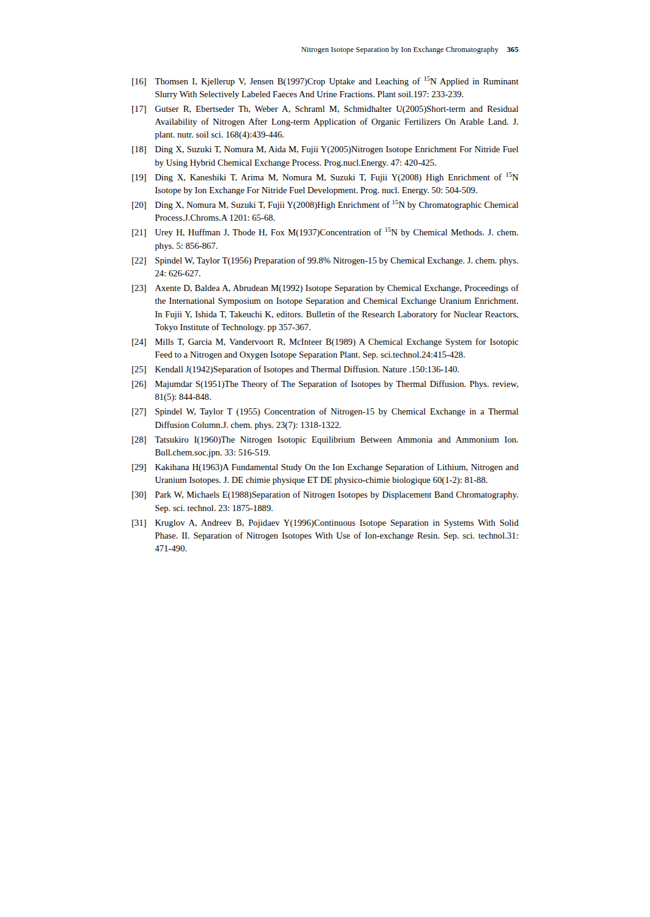Nitrogen Isotope Separation by Ion Exchange Chromatography 365
[16] Thomsen I, Kjellerup V, Jensen B(1997)Crop Uptake and Leaching of 15N Applied in Ruminant Slurry With Selectively Labeled Faeces And Urine Fractions. Plant soil.197: 233-239.
[17] Gutser R, Ebertseder Th, Weber A, Schraml M, Schmidhalter U(2005)Short-term and Residual Availability of Nitrogen After Long-term Application of Organic Fertilizers On Arable Land. J. plant. nutr. soil sci. 168(4):439-446.
[18] Ding X, Suzuki T, Nomura M, Aida M, Fujii Y(2005)Nitrogen Isotope Enrichment For Nitride Fuel by Using Hybrid Chemical Exchange Process. Prog.nucl.Energy. 47: 420-425.
[19] Ding X, Kaneshiki T, Arima M, Nomura M, Suzuki T, Fujii Y(2008) High Enrichment of 15N Isotope by Ion Exchange For Nitride Fuel Development. Prog. nucl. Energy. 50: 504-509.
[20] Ding X, Nomura M, Suzuki T, Fujii Y(2008)High Enrichment of 15N by Chromatographic Chemical Process.J.Chroms.A 1201: 65-68.
[21] Urey H, Huffman J, Thode H, Fox M(1937)Concentration of 15N by Chemical Methods. J. chem. phys. 5: 856-867.
[22] Spindel W, Taylor T(1956) Preparation of 99.8% Nitrogen-15 by Chemical Exchange. J. chem. phys. 24: 626-627.
[23] Axente D, Baldea A, Abrudean M(1992) Isotope Separation by Chemical Exchange, Proceedings of the International Symposium on Isotope Separation and Chemical Exchange Uranium Enrichment. In Fujii Y, Ishida T, Takeuchi K, editors. Bulletin of the Research Laboratory for Nuclear Reactors, Tokyo Institute of Technology. pp 357-367.
[24] Mills T, Garcia M, Vandervoort R, McInteer B(1989) A Chemical Exchange System for Isotopic Feed to a Nitrogen and Oxygen Isotope Separation Plant. Sep. sci.technol.24:415-428.
[25] Kendall J(1942)Separation of Isotopes and Thermal Diffusion. Nature .150:136-140.
[26] Majumdar S(1951)The Theory of The Separation of Isotopes by Thermal Diffusion. Phys. review, 81(5): 844-848.
[27] Spindel W, Taylor T (1955) Concentration of Nitrogen-15 by Chemical Exchange in a Thermal Diffusion Column.J. chem. phys. 23(7): 1318-1322.
[28] Tatsukiro I(1960)The Nitrogen Isotopic Equilibrium Between Ammonia and Ammonium Ion. Bull.chem.soc.jpn. 33: 516-519.
[29] Kakihana H(1963)A Fundamental Study On the Ion Exchange Separation of Lithium, Nitrogen and Uranium Isotopes. J. DE chimie physique ET DE physico-chimie biologique 60(1-2): 81-88.
[30] Park W, Michaels E(1988)Separation of Nitrogen Isotopes by Displacement Band Chromatography. Sep. sci. technol. 23: 1875-1889.
[31] Kruglov A, Andreev B, Pojidaev Y(1996)Continuous Isotope Separation in Systems With Solid Phase. II. Separation of Nitrogen Isotopes With Use of Ion-exchange Resin. Sep. sci. technol.31: 471-490.